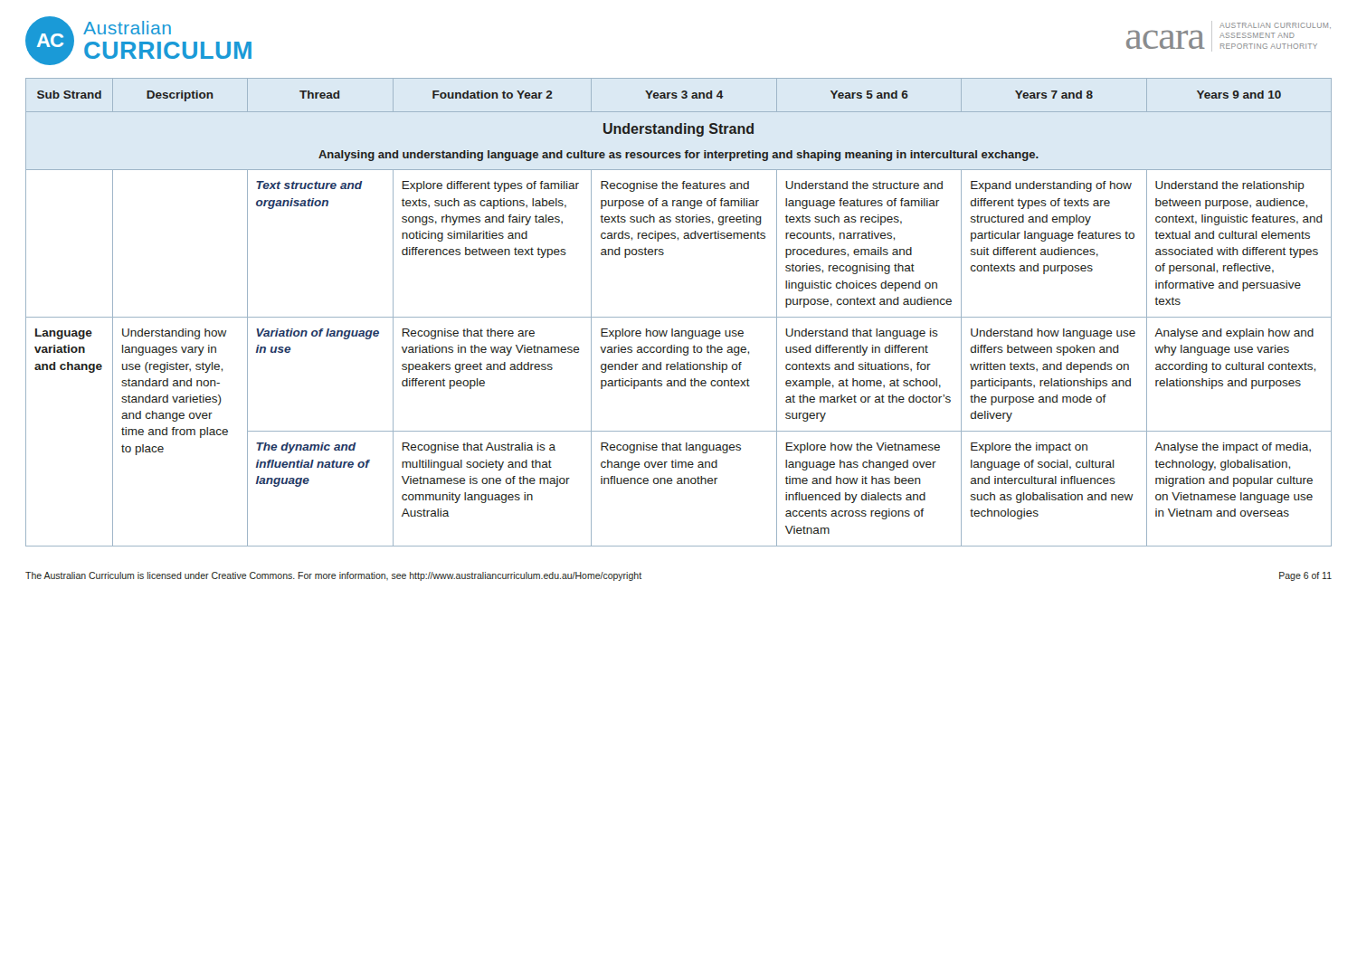AC
Australian
CURRICULUM
acara
Australian Curriculum,
Assessment and
Reporting Authority
| Understanding Strand Analysing and understanding language and culture as resources for interpreting and shaping meaning in intercultural exchange. |
| Sub Strand | Description | Thread | Foundation to Year 2 | Years 3 and 4 | Years 5 and 6 | Years 7 and 8 | Years 9 and 10 |
| | | Text structure and organisation | Explore different types of familiar texts, such as captions, labels, songs, rhymes and fairy tales, noticing similarities and differences between text types | Recognise the features and purpose of a range of familiar texts such as stories, greeting cards, recipes, advertisements and posters | Understand the structure and language features of familiar texts such as recipes, recounts, narratives, procedures, emails and stories, recognising that linguistic choices depend on purpose, context and audience | Expand understanding of how different types of texts are structured and employ particular language features to suit different audiences, contexts and purposes | Understand the relationship between purpose, audience, context, linguistic features, and textual and cultural elements associated with different types of personal, reflective, informative and persuasive texts |
| Language variation and change | Understanding how languages vary in use (register, style, standard and non-standard varieties) and change over time and from place to place | Variation of language in use | Recognise that there are variations in the way Vietnamese speakers greet and address different people | Explore how language use varies according to the age, gender and relationship of participants and the context | Understand that language is used differently in different contexts and situations, for example, at home, at school, at the market or at the doctor’s surgery | Understand how language use differs between spoken and written texts, and depends on participants, relationships and the purpose and mode of delivery | Analyse and explain how and why language use varies according to cultural contexts, relationships and purposes |
| The dynamic and influential nature of language | Recognise that Australia is a multilingual society and that Vietnamese is one of the major community languages in Australia | Recognise that languages change over time and influence one another | Explore how the Vietnamese language has changed over time and how it has been influenced by dialects and accents across regions of Vietnam | Explore the impact on language of social, cultural and intercultural influences such as globalisation and new technologies | Analyse the impact of media, technology, globalisation, migration and popular culture on Vietnamese language use in Vietnam and overseas |
The Australian Curriculum is licensed under Creative Commons. For more information, see http://www.australiancurriculum.edu.au/Home/copyright
Page 6 of 11